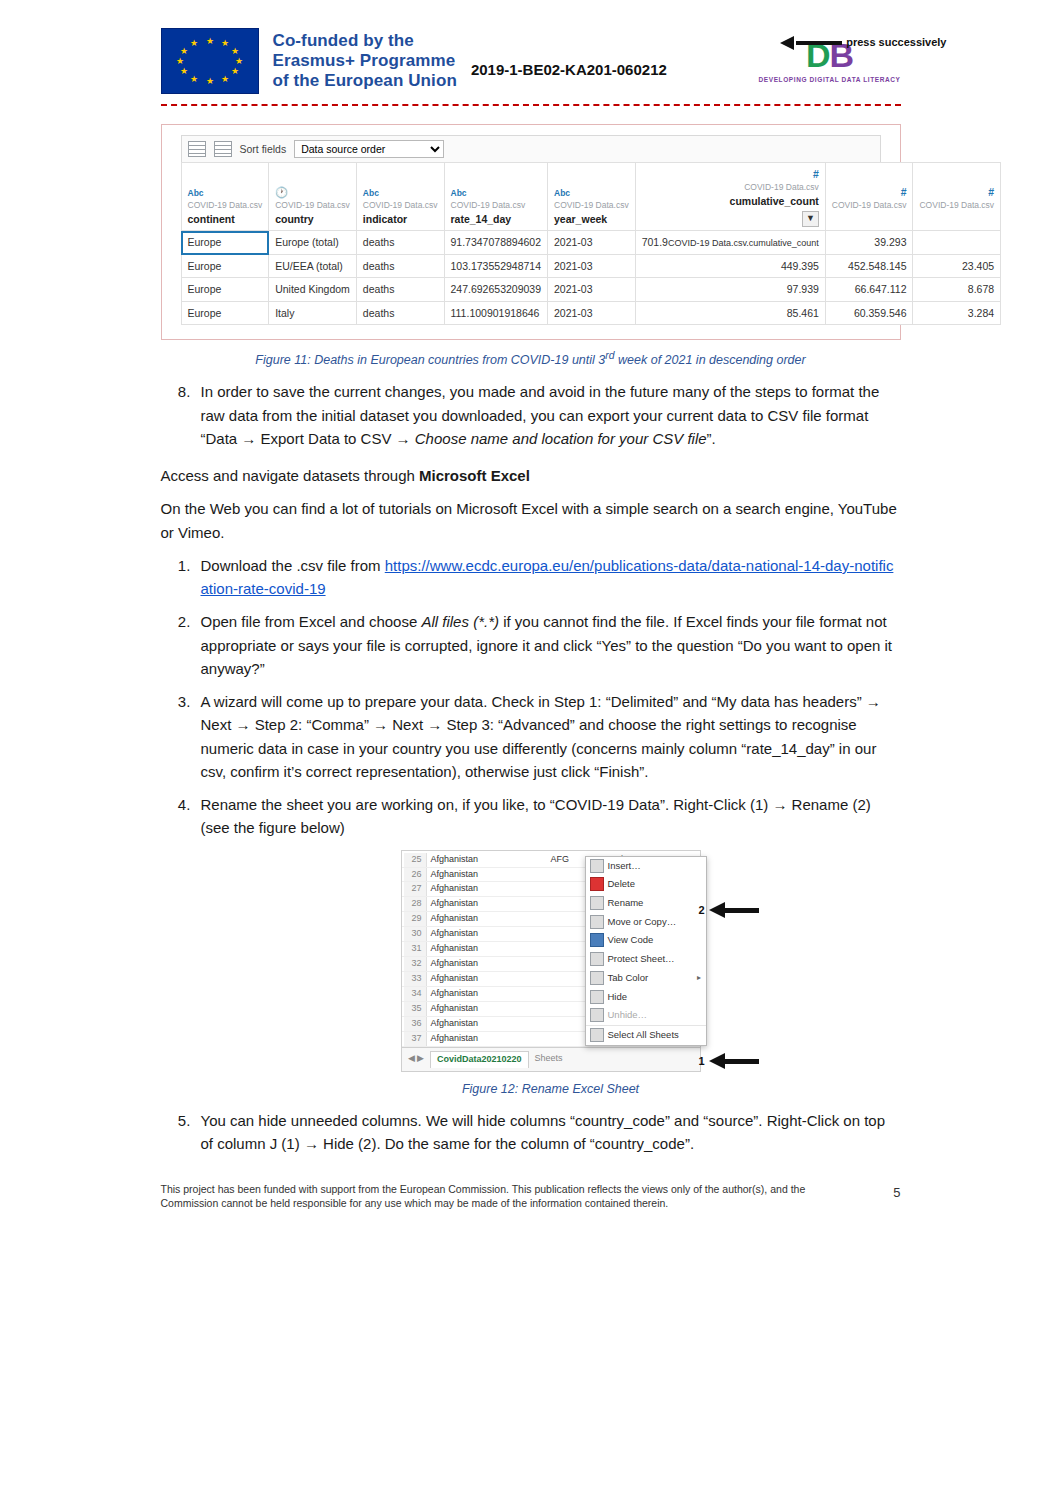★ ★ ★ ★ ★ ★ ★ ★ ★ ★ ★ ★
Co-funded by the
Erasmus+ Programme
of the European Union
2019-1-BE02-KA201-060212
DB
Developing Digital Data Literacy
Sort fields Data source order
| Abc COVID-19 Data.csv continent | 🕐 COVID-19 Data.csv country | Abc COVID-19 Data.csv indicator | Abc COVID-19 Data.csv rate_14_day | Abc COVID-19 Data.csv year_week | # COVID-19 Data.csv cumulative_count ▼ | # COVID-19 Data.csv | # COVID-19 Data.csv |
| --- | --- | --- | --- | --- | --- | --- | --- |
| Europe | Europe (total) | deaths | 91.7347078894602 | 2021-03 | 701.9 COVID-19 Data.csv.cumulative_count | 39.293 | |
| Europe | EU/EEA (total) | deaths | 103.173552948714 | 2021-03 | 449.395 | 452.548.145 | 23.405 |
| Europe | United Kingdom | deaths | 247.692653209039 | 2021-03 | 97.939 | 66.647.112 | 8.678 |
| Europe | Italy | deaths | 111.100901918646 | 2021-03 | 85.461 | 60.359.546 | 3.284 |
press successively
Figure 11: Deaths in European countries from COVID-19 until 3rd week of 2021 in descending order
In order to save the current changes, you made and avoid in the future many of the steps to format the raw data from the initial dataset you downloaded, you can export your current data to CSV file format “Data → Export Data to CSV → Choose name and location for your CSV file”.
Access and navigate datasets through Microsoft Excel
On the Web you can find a lot of tutorials on Microsoft Excel with a simple search on a search engine, YouTube or Vimeo.
Download the .csv file from https://www.ecdc.europa.eu/en/publications-data/data-national-14-day-notification-rate-covid-19
Open file from Excel and choose All files (*.*) if you cannot find the file. If Excel finds your file format not appropriate or says your file is corrupted, ignore it and click “Yes” to the question “Do you want to open it anyway?”
A wizard will come up to prepare your data. Check in Step 1: “Delimited” and “My data has headers” → Next → Step 2: “Comma” → Next → Step 3: “Advanced” and choose the right settings to recognise numeric data in case in your country you use differently (concerns mainly column “rate_14_day” in our csv, confirm it’s correct representation), otherwise just click “Finish”.
Rename the sheet you are working on, if you like, to “COVID-19 Data”. Right-Click (1) → Rename (2) (see the figure below)
25 Afghanistan AFG Asia
26 Afghanistan
27 Afghanistan
28 Afghanistan
29 Afghanistan
30 Afghanistan
31 Afghanistan
32 Afghanistan
33 Afghanistan
34 Afghanistan
35 Afghanistan
36 Afghanistan
37 Afghanistan
◀ ▶ CovidData20210220 Sheets
Insert…
Delete
Rename
Move or Copy…
View Code
Protect Sheet…
Tab Color▸
Hide
Unhide…
Select All Sheets
2
1
Figure 12: Rename Excel Sheet
You can hide unneeded columns. We will hide columns “country_code” and “source”. Right-Click on top of column J (1) → Hide (2). Do the same for the column of “country_code”.
This project has been funded with support from the European Commission. This publication reflects the views only of the author(s), and the Commission cannot be held responsible for any use which may be made of the information contained therein.
5